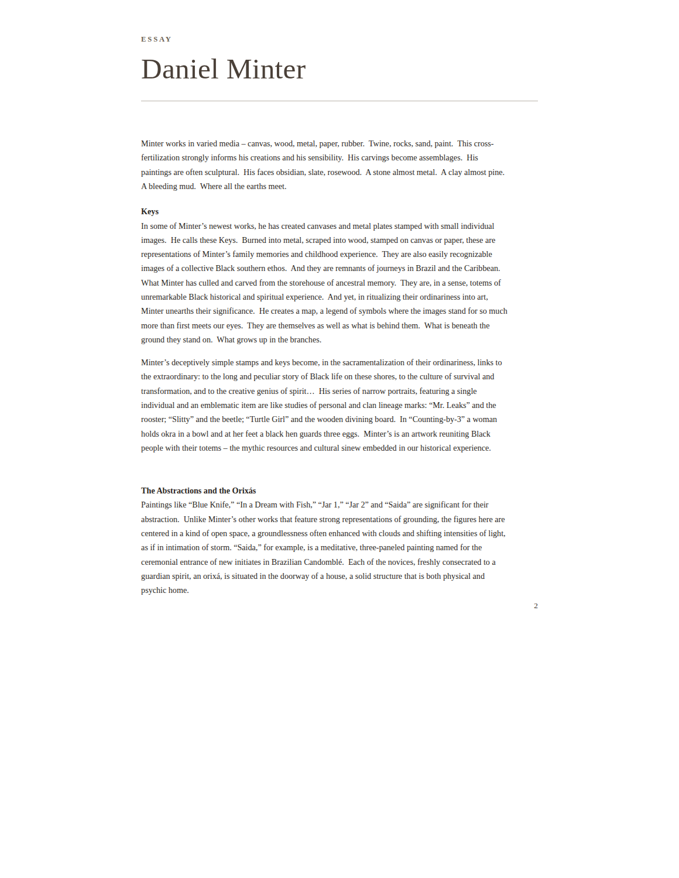Essay
Daniel Minter
Minter works in varied media – canvas, wood, metal, paper, rubber. Twine, rocks, sand, paint. This cross-fertilization strongly informs his creations and his sensibility. His carvings become assemblages. His paintings are often sculptural. His faces obsidian, slate, rosewood. A stone almost metal. A clay almost pine. A bleeding mud. Where all the earths meet.
Keys
In some of Minter’s newest works, he has created canvases and metal plates stamped with small individual images. He calls these Keys. Burned into metal, scraped into wood, stamped on canvas or paper, these are representations of Minter’s family memories and childhood experience. They are also easily recognizable images of a collective Black southern ethos. And they are remnants of journeys in Brazil and the Caribbean. What Minter has culled and carved from the storehouse of ancestral memory. They are, in a sense, totems of unremarkable Black historical and spiritual experience. And yet, in ritualizing their ordinariness into art, Minter unearths their significance. He creates a map, a legend of symbols where the images stand for so much more than first meets our eyes. They are themselves as well as what is behind them. What is beneath the ground they stand on. What grows up in the branches.
Minter’s deceptively simple stamps and keys become, in the sacramentalization of their ordinariness, links to the extraordinary: to the long and peculiar story of Black life on these shores, to the culture of survival and transformation, and to the creative genius of spirit… His series of narrow portraits, featuring a single individual and an emblematic item are like studies of personal and clan lineage marks: “Mr. Leaks” and the rooster; “Slitty” and the beetle; “Turtle Girl” and the wooden divining board. In “Counting-by-3” a woman holds okra in a bowl and at her feet a black hen guards three eggs. Minter’s is an artwork reuniting Black people with their totems – the mythic resources and cultural sinew embedded in our historical experience.
The Abstractions and the Orixás
Paintings like “Blue Knife,” “In a Dream with Fish,” “Jar 1,” “Jar 2” and “Saida” are significant for their abstraction. Unlike Minter’s other works that feature strong representations of grounding, the figures here are centered in a kind of open space, a groundlessness often enhanced with clouds and shifting intensities of light, as if in intimation of storm. “Saida,” for example, is a meditative, three-paneled painting named for the ceremonial entrance of new initiates in Brazilian Candomblé. Each of the novices, freshly consecrated to a guardian spirit, an orixá, is situated in the doorway of a house, a solid structure that is both physical and psychic home.
2